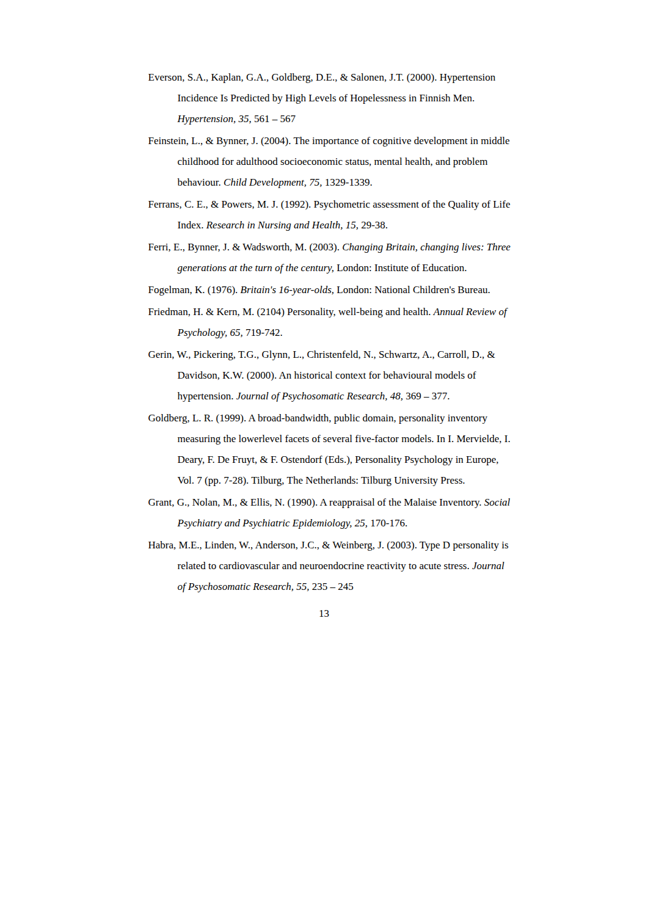Everson, S.A., Kaplan, G.A., Goldberg, D.E., & Salonen, J.T. (2000). Hypertension Incidence Is Predicted by High Levels of Hopelessness in Finnish Men. Hypertension, 35, 561 – 567
Feinstein, L., & Bynner, J. (2004). The importance of cognitive development in middle childhood for adulthood socioeconomic status, mental health, and problem behaviour. Child Development, 75, 1329-1339.
Ferrans, C. E., & Powers, M. J. (1992). Psychometric assessment of the Quality of Life Index. Research in Nursing and Health, 15, 29-38.
Ferri, E., Bynner, J. & Wadsworth, M. (2003). Changing Britain, changing lives: Three generations at the turn of the century, London: Institute of Education.
Fogelman, K. (1976). Britain's 16-year-olds, London: National Children's Bureau.
Friedman, H. & Kern, M. (2104) Personality, well-being and health. Annual Review of Psychology, 65, 719-742.
Gerin, W., Pickering, T.G., Glynn, L., Christenfeld, N., Schwartz, A., Carroll, D., & Davidson, K.W. (2000). An historical context for behavioural models of hypertension. Journal of Psychosomatic Research, 48, 369 – 377.
Goldberg, L. R. (1999). A broad-bandwidth, public domain, personality inventory measuring the lowerlevel facets of several five-factor models. In I. Mervielde, I. Deary, F. De Fruyt, & F. Ostendorf (Eds.), Personality Psychology in Europe, Vol. 7 (pp. 7-28). Tilburg, The Netherlands: Tilburg University Press.
Grant, G., Nolan, M., & Ellis, N. (1990). A reappraisal of the Malaise Inventory. Social Psychiatry and Psychiatric Epidemiology, 25, 170-176.
Habra, M.E., Linden, W., Anderson, J.C., & Weinberg, J. (2003). Type D personality is related to cardiovascular and neuroendocrine reactivity to acute stress. Journal of Psychosomatic Research, 55, 235 – 245
13